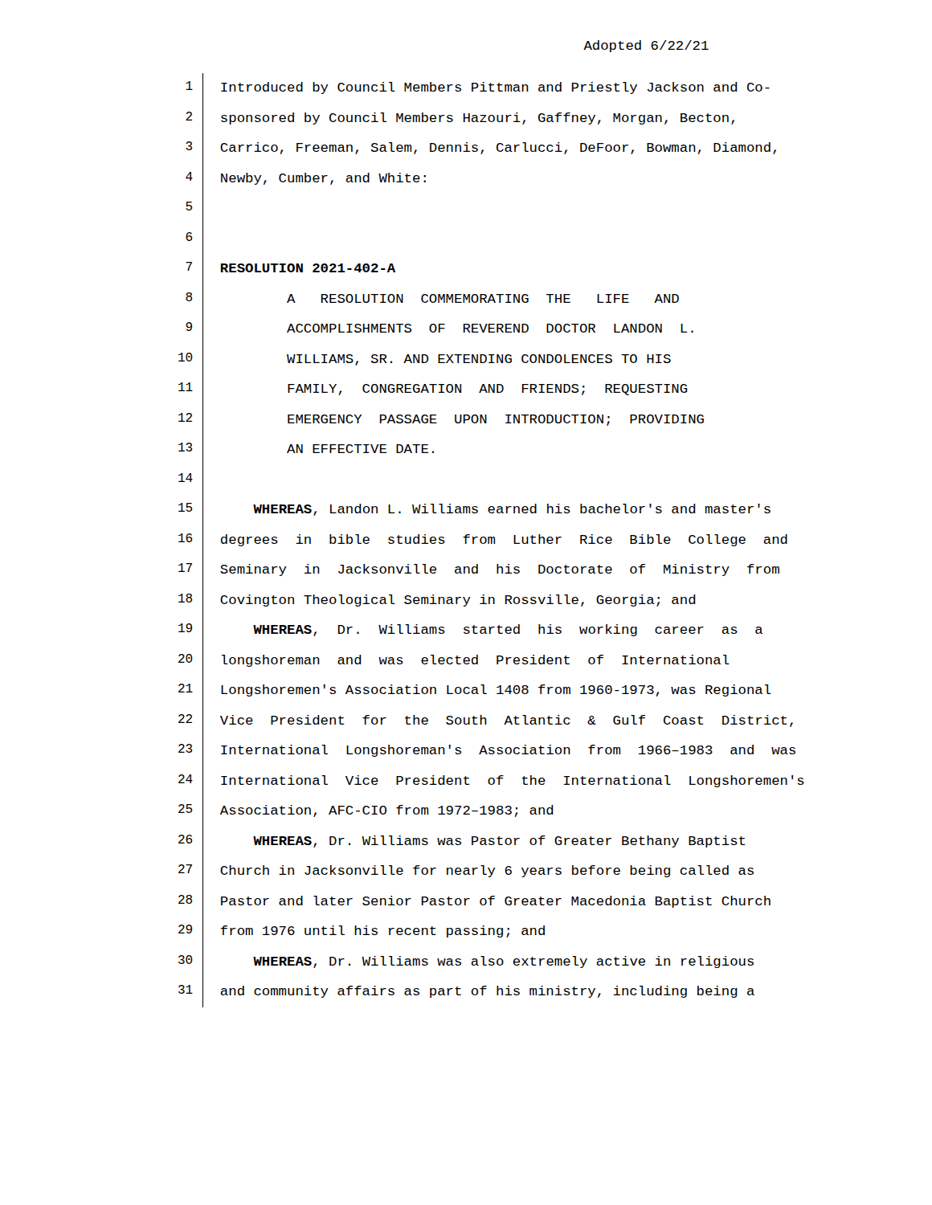Adopted 6/22/21
| 1 | Introduced by Council Members Pittman and Priestly Jackson and Co- |
| 2 | sponsored by Council Members Hazouri, Gaffney, Morgan, Becton, |
| 3 | Carrico, Freeman, Salem, Dennis, Carlucci, DeFoor, Bowman, Diamond, |
| 4 | Newby, Cumber, and White: |
| 5 | |
| 6 | |
| 7 | RESOLUTION 2021-402-A |
| 8 | A RESOLUTION COMMEMORATING THE LIFE AND |
| 9 | ACCOMPLISHMENTS OF REVEREND DOCTOR LANDON L. |
| 10 | WILLIAMS, SR. AND EXTENDING CONDOLENCES TO HIS |
| 11 | FAMILY, CONGREGATION AND FRIENDS; REQUESTING |
| 12 | EMERGENCY PASSAGE UPON INTRODUCTION; PROVIDING |
| 13 | AN EFFECTIVE DATE. |
| 14 | |
| 15 | WHEREAS , Landon L. Williams earned his bachelor's and master's |
| 16 | degrees in bible studies from Luther Rice Bible College and |
| 17 | Seminary in Jacksonville and his Doctorate of Ministry from |
| 18 | Covington Theological Seminary in Rossville, Georgia; and |
| 19 | WHEREAS , Dr. Williams started his working career as a |
| 20 | longshoreman and was elected President of International |
| 21 | Longshoremen's Association Local 1408 from 1960-1973, was Regional |
| 22 | Vice President for the South Atlantic & Gulf Coast District, |
| 23 | International Longshoreman's Association from 1966–1983 and was |
| 24 | International Vice President of the International Longshoremen's |
| 25 | Association, AFC-CIO from 1972–1983; and |
| 26 | WHEREAS , Dr. Williams was Pastor of Greater Bethany Baptist |
| 27 | Church in Jacksonville for nearly 6 years before being called as |
| 28 | Pastor and later Senior Pastor of Greater Macedonia Baptist Church |
| 29 | from 1976 until his recent passing; and |
| 30 | WHEREAS , Dr. Williams was also extremely active in religious |
| 31 | and community affairs as part of his ministry, including being a |